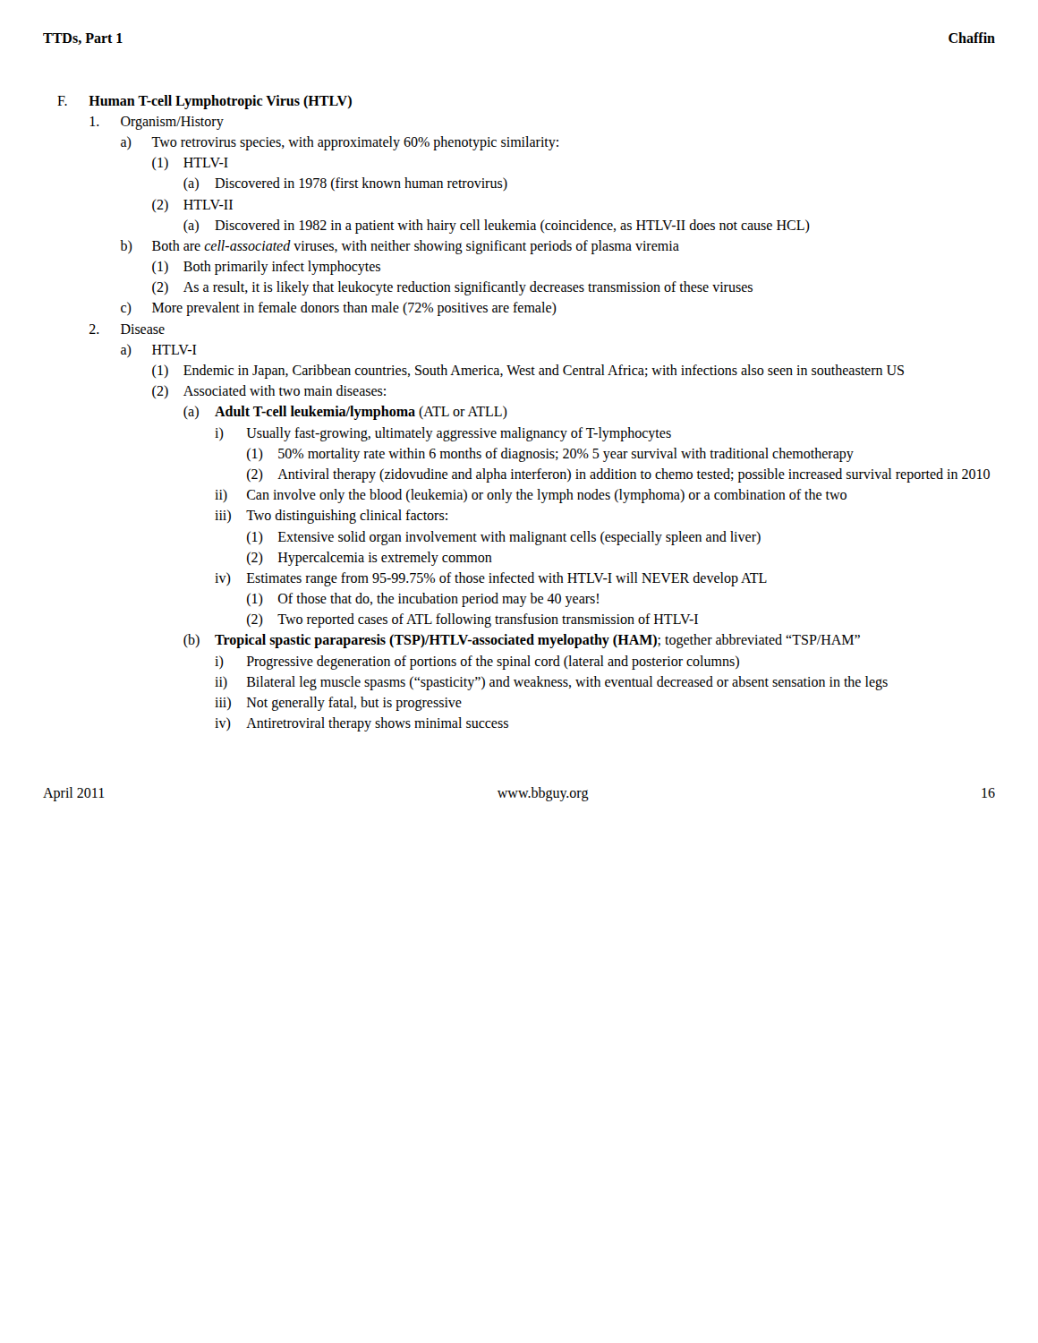TTDs, Part 1 Chaffin
F. Human T-cell Lymphotropic Virus (HTLV)
1. Organism/History
a) Two retrovirus species, with approximately 60% phenotypic similarity:
(1) HTLV-I
(a) Discovered in 1978 (first known human retrovirus)
(2) HTLV-II
(a) Discovered in 1982 in a patient with hairy cell leukemia (coincidence, as HTLV-II does not cause HCL)
b) Both are cell-associated viruses, with neither showing significant periods of plasma viremia
(1) Both primarily infect lymphocytes
(2) As a result, it is likely that leukocyte reduction significantly decreases transmission of these viruses
c) More prevalent in female donors than male (72% positives are female)
2. Disease
a) HTLV-I
(1) Endemic in Japan, Caribbean countries, South America, West and Central Africa; with infections also seen in southeastern US
(2) Associated with two main diseases:
(a) Adult T-cell leukemia/lymphoma (ATL or ATLL)
i) Usually fast-growing, ultimately aggressive malignancy of T-lymphocytes
(1) 50% mortality rate within 6 months of diagnosis; 20% 5 year survival with traditional chemotherapy
(2) Antiviral therapy (zidovudine and alpha interferon) in addition to chemo tested; possible increased survival reported in 2010
ii) Can involve only the blood (leukemia) or only the lymph nodes (lymphoma) or a combination of the two
iii) Two distinguishing clinical factors:
(1) Extensive solid organ involvement with malignant cells (especially spleen and liver)
(2) Hypercalcemia is extremely common
iv) Estimates range from 95-99.75% of those infected with HTLV-I will NEVER develop ATL
(1) Of those that do, the incubation period may be 40 years!
(2) Two reported cases of ATL following transfusion transmission of HTLV-I
(b) Tropical spastic paraparesis (TSP)/HTLV-associated myelopathy (HAM); together abbreviated “TSP/HAM”
i) Progressive degeneration of portions of the spinal cord (lateral and posterior columns)
ii) Bilateral leg muscle spasms (“spasticity”) and weakness, with eventual decreased or absent sensation in the legs
iii) Not generally fatal, but is progressive
iv) Antiretroviral therapy shows minimal success
April 2011 www.bbguy.org 16